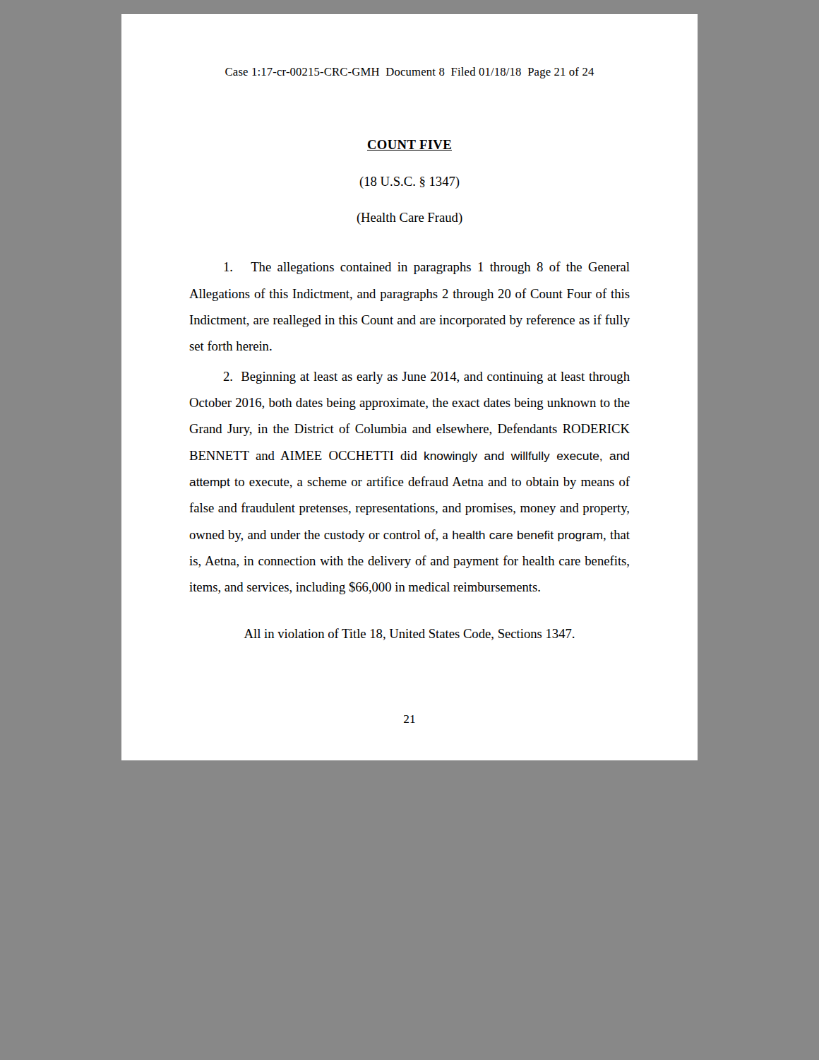Case 1:17-cr-00215-CRC-GMH Document 8 Filed 01/18/18 Page 21 of 24
COUNT FIVE
(18 U.S.C. § 1347)
(Health Care Fraud)
1. The allegations contained in paragraphs 1 through 8 of the General Allegations of this Indictment, and paragraphs 2 through 20 of Count Four of this Indictment, are realleged in this Count and are incorporated by reference as if fully set forth herein.
2. Beginning at least as early as June 2014, and continuing at least through October 2016, both dates being approximate, the exact dates being unknown to the Grand Jury, in the District of Columbia and elsewhere, Defendants RODERICK BENNETT and AIMEE OCCHETTI did knowingly and willfully execute, and attempt to execute, a scheme or artifice defraud Aetna and to obtain by means of false and fraudulent pretenses, representations, and promises, money and property, owned by, and under the custody or control of, a health care benefit program, that is, Aetna, in connection with the delivery of and payment for health care benefits, items, and services, including $66,000 in medical reimbursements.
All in violation of Title 18, United States Code, Sections 1347.
21